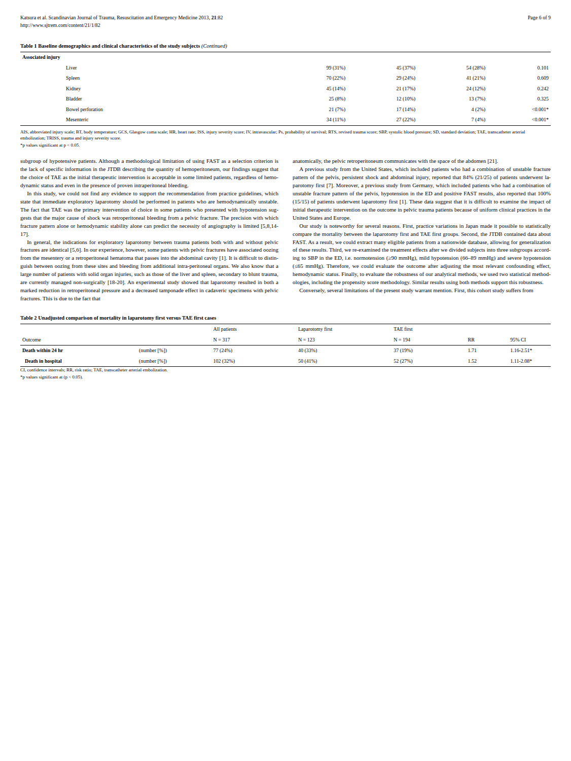Katsura et al. Scandinavian Journal of Trauma, Resuscitation and Emergency Medicine 2013, 21:82 http://www.sjtrem.com/content/21/1/82
Page 6 of 9
Table 1 Baseline demographics and clinical characteristics of the study subjects (Continued)
| Associated injury |
| Liver | 99 (31%) | 45 (37%) | 54 (28%) | 0.101 |
| Spleen | 70 (22%) | 29 (24%) | 41 (21%) | 0.609 |
| Kidney | 45 (14%) | 21 (17%) | 24 (12%) | 0.242 |
| Bladder | 25 (8%) | 12 (10%) | 13 (7%) | 0.325 |
| Bowel perforation | 21 (7%) | 17 (14%) | 4 (2%) | <0.001* |
| Mesenteric | 34 (11%) | 27 (22%) | 7 (4%) | <0.001* |
AIS, abbreviated injury scale; BT, body temperature; GCS, Glasgow coma scale; HR, heart rate; ISS, injury severity score; IV, intravascular; Ps, probability of survival; RTS, revised trauma score; SBP, systolic blood pressure; SD, standard deviation; TAE, transcatheter arterial embolization; TRISS, trauma and injury severity score.
*p values significant at p < 0.05.
subgroup of hypotensive patients. Although a methodological limitation of using FAST as a selection criterion is the lack of specific information in the JTDB describing the quantity of hemoperitoneum, our findings suggest that the choice of TAE as the initial therapeutic intervention is acceptable in some limited patients, regardless of hemodynamic status and even in the presence of proven intraperitoneal bleeding.
In this study, we could not find any evidence to support the recommendation from practice guidelines, which state that immediate exploratory laparotomy should be performed in patients who are hemodynamically unstable. The fact that TAE was the primary intervention of choice in some patients who presented with hypotension suggests that the major cause of shock was retroperitoneal bleeding from a pelvic fracture. The precision with which fracture pattern alone or hemodynamic stability alone can predict the necessity of angiography is limited [5,8,14-17].
In general, the indications for exploratory laparotomy between trauma patients both with and without pelvic fractures are identical [5,6]. In our experience, however, some patients with pelvic fractures have associated oozing from the mesentery or a retroperitoneal hematoma that passes into the abdominal cavity [1]. It is difficult to distinguish between oozing from these sites and bleeding from additional intra-peritoneal organs. We also know that a large number of patients with solid organ injuries, such as those of the liver and spleen, secondary to blunt trauma, are currently managed non-surgically [18-20]. An experimental study showed that laparotomy resulted in both a marked reduction in retroperitoneal pressure and a decreased tamponade effect in cadaveric specimens with pelvic fractures. This is due to the fact that
anatomically, the pelvic retroperitoneum communicates with the space of the abdomen [21].
A previous study from the United States, which included patients who had a combination of unstable fracture pattern of the pelvis, persistent shock and abdominal injury, reported that 84% (21/25) of patients underwent laparotomy first [7]. Moreover, a previous study from Germany, which included patients who had a combination of unstable fracture pattern of the pelvis, hypotension in the ED and positive FAST results, also reported that 100% (15/15) of patients underwent laparotomy first [1]. These data suggest that it is difficult to examine the impact of initial therapeutic intervention on the outcome in pelvic trauma patients because of uniform clinical practices in the United States and Europe.
Our study is noteworthy for several reasons. First, practice variations in Japan made it possible to statistically compare the mortality between the laparotomy first and TAE first groups. Second, the JTDB contained data about FAST. As a result, we could extract many eligible patients from a nationwide database, allowing for generalization of these results. Third, we re-examined the treatment effects after we divided subjects into three subgroups according to SBP in the ED, i.e. normotension (≥90 mmHg), mild hypotension (66–89 mmHg) and severe hypotension (≤65 mmHg). Therefore, we could evaluate the outcome after adjusting the most relevant confounding effect, hemodynamic status. Finally, to evaluate the robustness of our analytical methods, we used two statistical methodologies, including the propensity score methodology. Similar results using both methods support this robustness.
Conversely, several limitations of the present study warrant mention. First, this cohort study suffers from
Table 2 Unadjusted comparison of mortality in laparotomy first versus TAE first cases
| | | All patients | Laparotomy first | TAE first | | |
| --- | --- | --- | --- | --- | --- | --- |
| Outcome | | N = 317 | N = 123 | N = 194 | RR | 95% CI |
| Death within 24 hr | (number [%]) | 77 (24%) | 40 (33%) | 37 (19%) | 1.71 | 1.16-2.51* |
| Death in hospital | (number [%]) | 102 (32%) | 50 (41%) | 52 (27%) | 1.52 | 1.11-2.08* |
CI, confidence intervals; RR, risk ratio; TAE, transcatheter arterial embolization.
*p values significant at (p < 0.05).